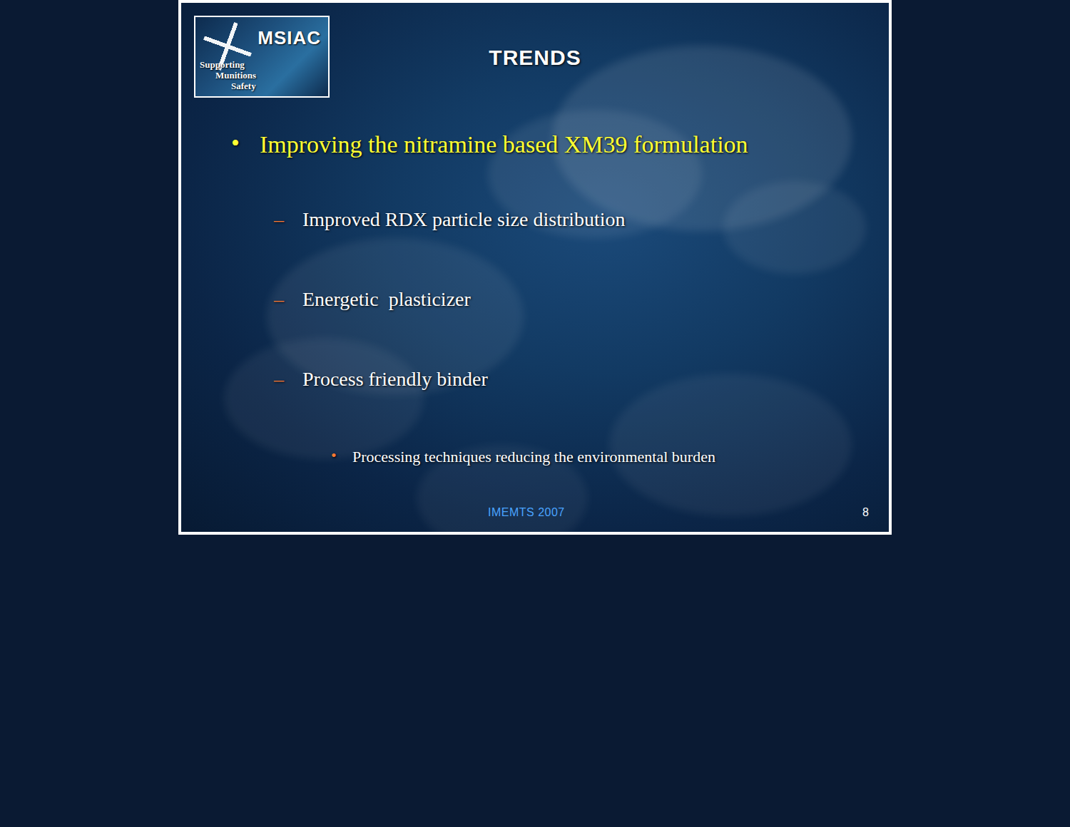MSIAC
Supporting Munitions Safety
TRENDS
Improving the nitramine based XM39 formulation
Improved RDX particle size distribution
Energetic plasticizer
Process friendly binder
Processing techniques reducing the environmental burden
IMEMTS 2007
8